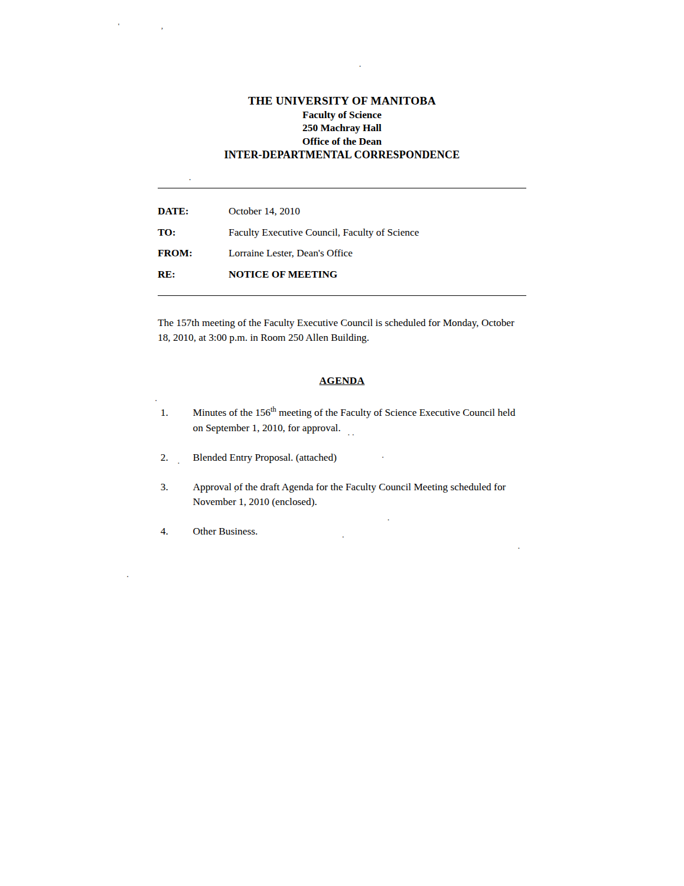' ,
. . . . . . . . . . . . .
THE UNIVERSITY OF MANITOBA
Faculty of Science
250 Machray Hall
Office of the Dean
INTER-DEPARTMENTAL CORRESPONDENCE
| DATE: | October 14, 2010 |
| TO: | Faculty Executive Council, Faculty of Science |
| FROM: | Lorraine Lester, Dean's Office |
| RE: | NOTICE OF MEETING |
The 157th meeting of the Faculty Executive Council is scheduled for Monday, October 18, 2010, at 3:00 p.m. in Room 250 Allen Building.
AGENDA
1. Minutes of the 156th meeting of the Faculty of Science Executive Council held on September 1, 2010, for approval.
2. Blended Entry Proposal. (attached)
3. Approval of the draft Agenda for the Faculty Council Meeting scheduled for November 1, 2010 (enclosed).
4. Other Business.